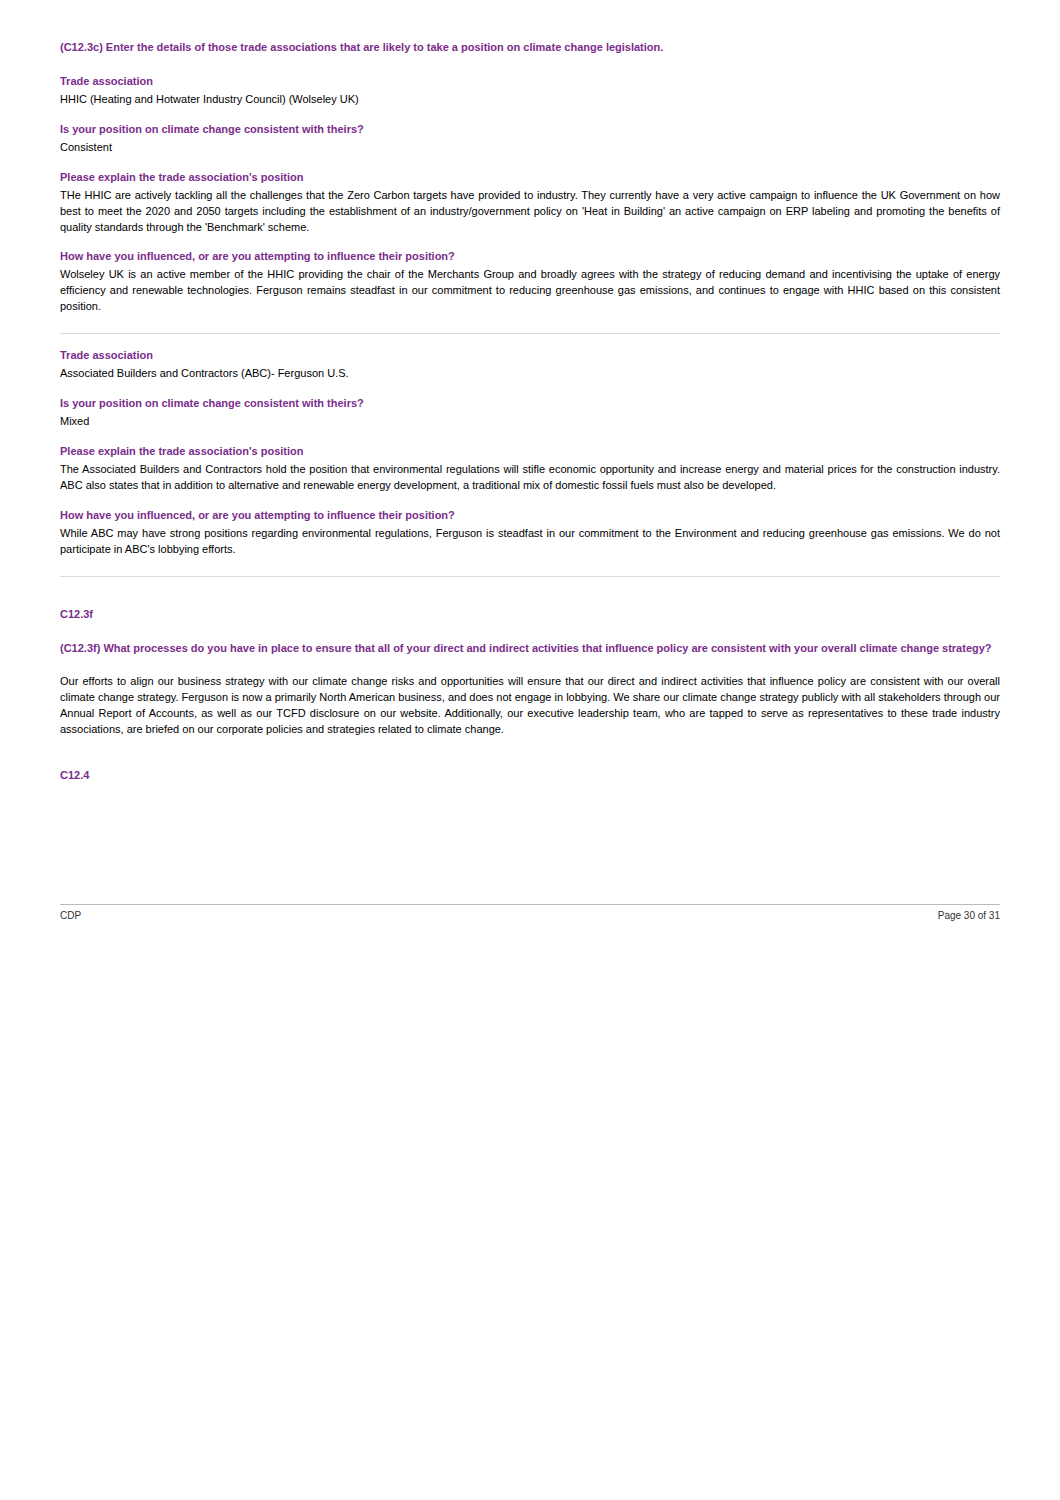(C12.3c) Enter the details of those trade associations that are likely to take a position on climate change legislation.
Trade association
HHIC (Heating and Hotwater Industry Council) (Wolseley UK)
Is your position on climate change consistent with theirs?
Consistent
Please explain the trade association's position
THe HHIC are actively tackling all the challenges that the Zero Carbon targets have provided to industry. They currently have a very active campaign to influence the UK Government on how best to meet the 2020 and 2050 targets including the establishment of an industry/government policy on 'Heat in Building' an active campaign on ERP labeling and promoting the benefits of quality standards through the 'Benchmark' scheme.
How have you influenced, or are you attempting to influence their position?
Wolseley UK is an active member of the HHIC providing the chair of the Merchants Group and broadly agrees with the strategy of reducing demand and incentivising the uptake of energy efficiency and renewable technologies. Ferguson remains steadfast in our commitment to reducing greenhouse gas emissions, and continues to engage with HHIC based on this consistent position.
Trade association
Associated Builders and Contractors (ABC)- Ferguson U.S.
Is your position on climate change consistent with theirs?
Mixed
Please explain the trade association's position
The Associated Builders and Contractors hold the position that environmental regulations will stifle economic opportunity and increase energy and material prices for the construction industry. ABC also states that in addition to alternative and renewable energy development, a traditional mix of domestic fossil fuels must also be developed.
How have you influenced, or are you attempting to influence their position?
While ABC may have strong positions regarding environmental regulations, Ferguson is steadfast in our commitment to the Environment and reducing greenhouse gas emissions. We do not participate in ABC's lobbying efforts.
C12.3f
(C12.3f) What processes do you have in place to ensure that all of your direct and indirect activities that influence policy are consistent with your overall climate change strategy?
Our efforts to align our business strategy with our climate change risks and opportunities will ensure that our direct and indirect activities that influence policy are consistent with our overall climate change strategy. Ferguson is now a primarily North American business, and does not engage in lobbying. We share our climate change strategy publicly with all stakeholders through our Annual Report of Accounts, as well as our TCFD disclosure on our website. Additionally, our executive leadership team, who are tapped to serve as representatives to these trade industry associations, are briefed on our corporate policies and strategies related to climate change.
C12.4
CDP Page 30 of 31